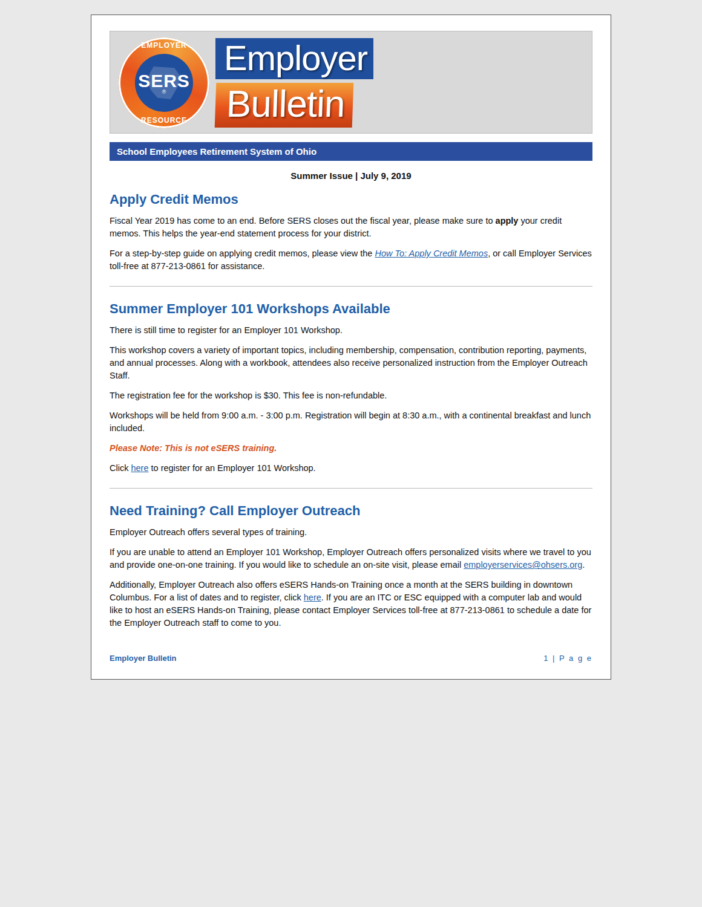EMPLOYER RESOURCE
SERS
®
Employer
Bulletin
School Employees Retirement System of Ohio
Summer Issue | July 9, 2019
Apply Credit Memos
Fiscal Year 2019 has come to an end. Before SERS closes out the fiscal year, please make sure to apply your credit memos. This helps the year-end statement process for your district.
For a step-by-step guide on applying credit memos, please view the How To: Apply Credit Memos, or call Employer Services toll-free at 877-213-0861 for assistance.
Summer Employer 101 Workshops Available
There is still time to register for an Employer 101 Workshop.
This workshop covers a variety of important topics, including membership, compensation, contribution reporting, payments, and annual processes. Along with a workbook, attendees also receive personalized instruction from the Employer Outreach Staff.
The registration fee for the workshop is $30. This fee is non-refundable.
Workshops will be held from 9:00 a.m. - 3:00 p.m. Registration will begin at 8:30 a.m., with a continental breakfast and lunch included.
Please Note: This is not eSERS training.
Click here to register for an Employer 101 Workshop.
Need Training? Call Employer Outreach
Employer Outreach offers several types of training.
If you are unable to attend an Employer 101 Workshop, Employer Outreach offers personalized visits where we travel to you and provide one-on-one training. If you would like to schedule an on-site visit, please email employerservices@ohsers.org.
Additionally, Employer Outreach also offers eSERS Hands-on Training once a month at the SERS building in downtown Columbus. For a list of dates and to register, click here. If you are an ITC or ESC equipped with a computer lab and would like to host an eSERS Hands-on Training, please contact Employer Services toll-free at 877-213-0861 to schedule a date for the Employer Outreach staff to come to you.
Employer Bulletin
1 | P a g e